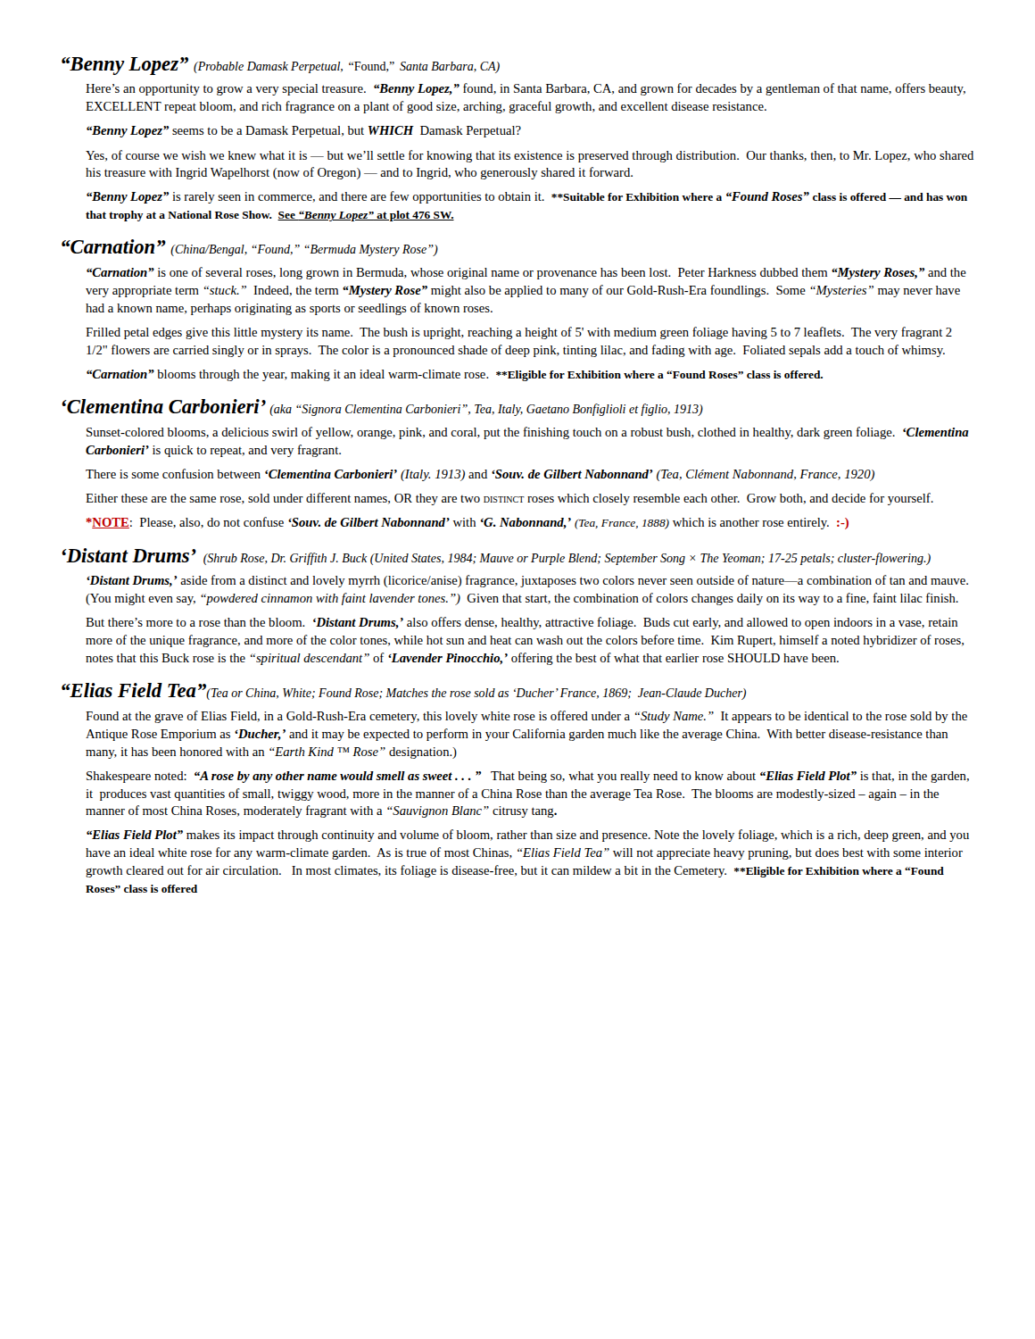“Benny Lopez” (Probable Damask Perpetual, “Found,” Santa Barbara, CA)
Here’s an opportunity to grow a very special treasure. “Benny Lopez,” found, in Santa Barbara, CA, and grown for decades by a gentleman of that name, offers beauty, EXCELLENT repeat bloom, and rich fragrance on a plant of good size, arching, graceful growth, and excellent disease resistance.
“Benny Lopez” seems to be a Damask Perpetual, but WHICH Damask Perpetual?
Yes, of course we wish we knew what it is — but we’ll settle for knowing that its existence is preserved through distribution. Our thanks, then, to Mr. Lopez, who shared his treasure with Ingrid Wapelhorst (now of Oregon) — and to Ingrid, who generously shared it forward.
“Benny Lopez” is rarely seen in commerce, and there are few opportunities to obtain it. **Suitable for Exhibition where a “Found Roses” class is offered — and has won that trophy at a National Rose Show. See “Benny Lopez” at plot 476 SW.
“Carnation” (China/Bengal, “Found,” “Bermuda Mystery Rose”)
“Carnation” is one of several roses, long grown in Bermuda, whose original name or provenance has been lost. Peter Harkness dubbed them “Mystery Roses,” and the very appropriate term “stuck.” Indeed, the term “Mystery Rose” might also be applied to many of our Gold-Rush-Era foundlings. Some “Mysteries” may never have had a known name, perhaps originating as sports or seedlings of known roses.
Frilled petal edges give this little mystery its name. The bush is upright, reaching a height of 5' with medium green foliage having 5 to 7 leaflets. The very fragrant 2 1/2" flowers are carried singly or in sprays. The color is a pronounced shade of deep pink, tinting lilac, and fading with age. Foliated sepals add a touch of whimsy.
“Carnation” blooms through the year, making it an ideal warm-climate rose. **Eligible for Exhibition where a “Found Roses” class is offered.
‘Clementina Carbonieri’ (aka “Signora Clementina Carbonieri”, Tea, Italy, Gaetano Bonfiglioli et figlio, 1913)
Sunset-colored blooms, a delicious swirl of yellow, orange, pink, and coral, put the finishing touch on a robust bush, clothed in healthy, dark green foliage. ‘Clementina Carbonieri’ is quick to repeat, and very fragrant.
There is some confusion between ‘Clementina Carbonieri’ (Italy. 1913) and ‘Souv. de Gilbert Nabonnand’ (Tea, Clément Nabonnand, France, 1920)
Either these are the same rose, sold under different names, OR they are two distinct roses which closely resemble each other. Grow both, and decide for yourself.
*NOTE: Please, also, do not confuse ‘Souv. de Gilbert Nabonnand’ with ‘G. Nabonnand,’ (Tea, France, 1888) which is another rose entirely. :-)
‘Distant Drums’ (Shrub Rose, Dr. Griffith J. Buck (United States, 1984; Mauve or Purple Blend; September Song × The Yeoman; 17-25 petals; cluster-flowering.)
‘Distant Drums,’ aside from a distinct and lovely myrrh (licorice/anise) fragrance, juxtaposes two colors never seen outside of nature—a combination of tan and mauve. (You might even say, “powdered cinnamon with faint lavender tones.”) Given that start, the combination of colors changes daily on its way to a fine, faint lilac finish.
But there’s more to a rose than the bloom. ‘Distant Drums,’ also offers dense, healthy, attractive foliage. Buds cut early, and allowed to open indoors in a vase, retain more of the unique fragrance, and more of the color tones, while hot sun and heat can wash out the colors before time. Kim Rupert, himself a noted hybridizer of roses, notes that this Buck rose is the “spiritual descendant” of ‘Lavender Pinocchio,’ offering the best of what that earlier rose SHOULD have been.
“Elias Field Tea”(Tea or China, White; Found Rose; Matches the rose sold as ‘Ducher’ France, 1869; Jean-Claude Ducher)
Found at the grave of Elias Field, in a Gold-Rush-Era cemetery, this lovely white rose is offered under a “Study Name.” It appears to be identical to the rose sold by the Antique Rose Emporium as ‘Ducher,’ and it may be expected to perform in your California garden much like the average China. With better disease-resistance than many, it has been honored with an “Earth Kind ™ Rose” designation.)
Shakespeare noted: “A rose by any other name would smell as sweet . . . ” That being so, what you really need to know about “Elias Field Plot” is that, in the garden, it produces vast quantities of small, twiggy wood, more in the manner of a China Rose than the average Tea Rose. The blooms are modestly-sized – again – in the manner of most China Roses, moderately fragrant with a “Sauvignon Blanc” citrusy tang.
“Elias Field Plot” makes its impact through continuity and volume of bloom, rather than size and presence. Note the lovely foliage, which is a rich, deep green, and you have an ideal white rose for any warm-climate garden. As is true of most Chinas, “Elias Field Tea” will not appreciate heavy pruning, but does best with some interior growth cleared out for air circulation. In most climates, its foliage is disease-free, but it can mildew a bit in the Cemetery. **Eligible for Exhibition where a “Found Roses” class is offered